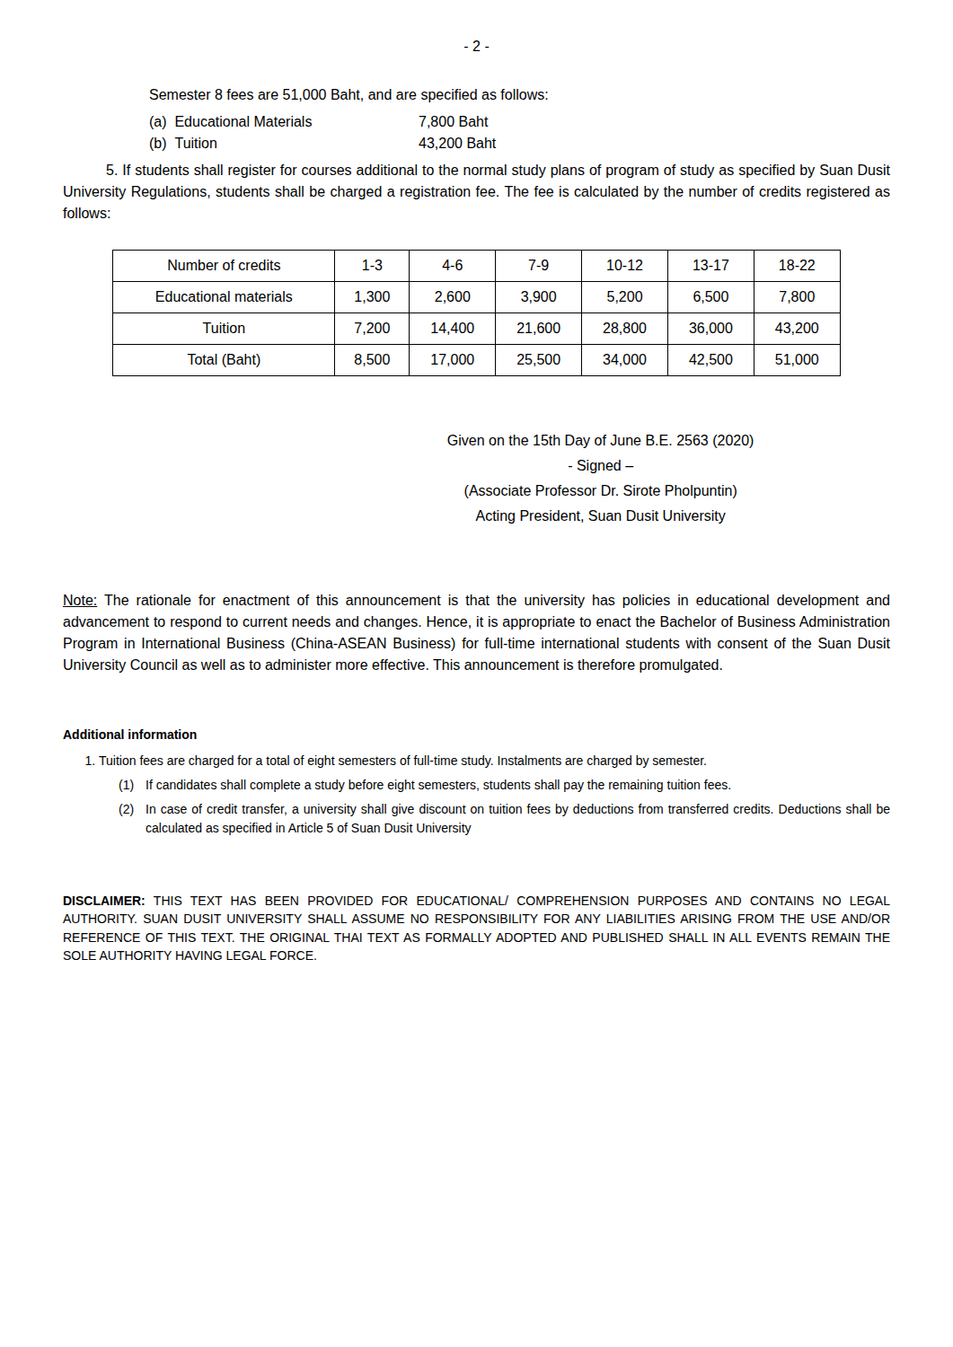- 2 -
Semester 8 fees are 51,000 Baht, and are specified as follows:
(a) Educational Materials 7,800 Baht
(b) Tuition 43,200 Baht
5. If students shall register for courses additional to the normal study plans of program of study as specified by Suan Dusit University Regulations, students shall be charged a registration fee. The fee is calculated by the number of credits registered as follows:
| Number of credits | 1-3 | 4-6 | 7-9 | 10-12 | 13-17 | 18-22 |
| Educational materials | 1,300 | 2,600 | 3,900 | 5,200 | 6,500 | 7,800 |
| Tuition | 7,200 | 14,400 | 21,600 | 28,800 | 36,000 | 43,200 |
| Total (Baht) | 8,500 | 17,000 | 25,500 | 34,000 | 42,500 | 51,000 |
Given on the 15th Day of June B.E. 2563 (2020)
- Signed –
(Associate Professor Dr. Sirote Pholpuntin)
Acting President, Suan Dusit University
Note: The rationale for enactment of this announcement is that the university has policies in educational development and advancement to respond to current needs and changes. Hence, it is appropriate to enact the Bachelor of Business Administration Program in International Business (China-ASEAN Business) for full-time international students with consent of the Suan Dusit University Council as well as to administer more effective. This announcement is therefore promulgated.
Additional information
Tuition fees are charged for a total of eight semesters of full-time study. Instalments are charged by semester.
If candidates shall complete a study before eight semesters, students shall pay the remaining tuition fees.
In case of credit transfer, a university shall give discount on tuition fees by deductions from transferred credits. Deductions shall be calculated as specified in Article 5 of Suan Dusit University
DISCLAIMER: THIS TEXT HAS BEEN PROVIDED FOR EDUCATIONAL/ COMPREHENSION PURPOSES AND CONTAINS NO LEGAL AUTHORITY. SUAN DUSIT UNIVERSITY SHALL ASSUME NO RESPONSIBILITY FOR ANY LIABILITIES ARISING FROM THE USE AND/OR REFERENCE OF THIS TEXT. THE ORIGINAL THAI TEXT AS FORMALLY ADOPTED AND PUBLISHED SHALL IN ALL EVENTS REMAIN THE SOLE AUTHORITY HAVING LEGAL FORCE.